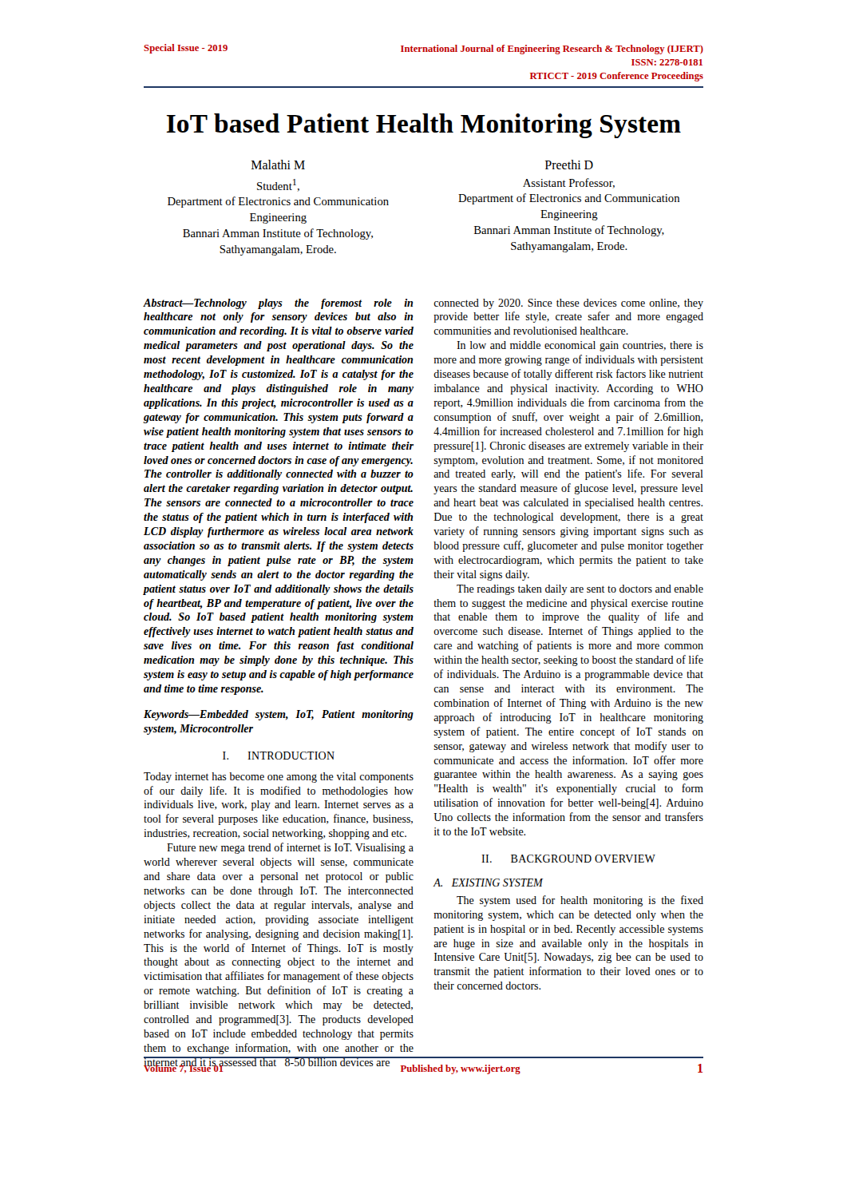Special Issue - 2019
International Journal of Engineering Research & Technology (IJERT)
ISSN: 2278-0181
RTICCT - 2019 Conference Proceedings
IoT based Patient Health Monitoring System
Malathi M
Student1,
Department of Electronics and Communication Engineering
Bannari Amman Institute of Technology,
Sathyamangalam, Erode.
Preethi D
Assistant Professor,
Department of Electronics and Communication Engineering
Bannari Amman Institute of Technology,
Sathyamangalam, Erode.
Abstract—Technology plays the foremost role in healthcare not only for sensory devices but also in communication and recording. It is vital to observe varied medical parameters and post operational days. So the most recent development in healthcare communication methodology, IoT is customized. IoT is a catalyst for the healthcare and plays distinguished role in many applications. In this project, microcontroller is used as a gateway for communication. This system puts forward a wise patient health monitoring system that uses sensors to trace patient health and uses internet to intimate their loved ones or concerned doctors in case of any emergency. The controller is additionally connected with a buzzer to alert the caretaker regarding variation in detector output. The sensors are connected to a microcontroller to trace the status of the patient which in turn is interfaced with LCD display furthermore as wireless local area network association so as to transmit alerts. If the system detects any changes in patient pulse rate or BP, the system automatically sends an alert to the doctor regarding the patient status over IoT and additionally shows the details of heartbeat, BP and temperature of patient, live over the cloud. So IoT based patient health monitoring system effectively uses internet to watch patient health status and save lives on time. For this reason fast conditional medication may be simply done by this technique. This system is easy to setup and is capable of high performance and time to time response.
Keywords—Embedded system, IoT, Patient monitoring system, Microcontroller
I. INTRODUCTION
Today internet has become one among the vital components of our daily life. It is modified to methodologies how individuals live, work, play and learn. Internet serves as a tool for several purposes like education, finance, business, industries, recreation, social networking, shopping and etc.
Future new mega trend of internet is IoT. Visualising a world wherever several objects will sense, communicate and share data over a personal net protocol or public networks can be done through IoT. The interconnected objects collect the data at regular intervals, analyse and initiate needed action, providing associate intelligent networks for analysing, designing and decision making[1]. This is the world of Internet of Things. IoT is mostly thought about as connecting object to the internet and victimisation that affiliates for management of these objects or remote watching. But definition of IoT is creating a brilliant invisible network which may be detected, controlled and programmed[3]. The products developed based on IoT include embedded technology that permits them to exchange information, with one another or the internet and it is assessed that 8-50 billion devices are
connected by 2020. Since these devices come online, they provide better life style, create safer and more engaged communities and revolutionised healthcare.
In low and middle economical gain countries, there is more and more growing range of individuals with persistent diseases because of totally different risk factors like nutrient imbalance and physical inactivity. According to WHO report, 4.9million individuals die from carcinoma from the consumption of snuff, over weight a pair of 2.6million, 4.4million for increased cholesterol and 7.1million for high pressure[1]. Chronic diseases are extremely variable in their symptom, evolution and treatment. Some, if not monitored and treated early, will end the patient's life. For several years the standard measure of glucose level, pressure level and heart beat was calculated in specialised health centres. Due to the technological development, there is a great variety of running sensors giving important signs such as blood pressure cuff, glucometer and pulse monitor together with electrocardiogram, which permits the patient to take their vital signs daily.
The readings taken daily are sent to doctors and enable them to suggest the medicine and physical exercise routine that enable them to improve the quality of life and overcome such disease. Internet of Things applied to the care and watching of patients is more and more common within the health sector, seeking to boost the standard of life of individuals. The Arduino is a programmable device that can sense and interact with its environment. The combination of Internet of Thing with Arduino is the new approach of introducing IoT in healthcare monitoring system of patient. The entire concept of IoT stands on sensor, gateway and wireless network that modify user to communicate and access the information. IoT offer more guarantee within the health awareness. As a saying goes "Health is wealth" it's exponentially crucial to form utilisation of innovation for better well-being[4]. Arduino Uno collects the information from the sensor and transfers it to the IoT website.
II. BACKGROUND OVERVIEW
A. EXISTING SYSTEM
The system used for health monitoring is the fixed monitoring system, which can be detected only when the patient is in hospital or in bed. Recently accessible systems are huge in size and available only in the hospitals in Intensive Care Unit[5]. Nowadays, zig bee can be used to transmit the patient information to their loved ones or to their concerned doctors.
Volume 7, Issue 01
Published by, www.ijert.org
1